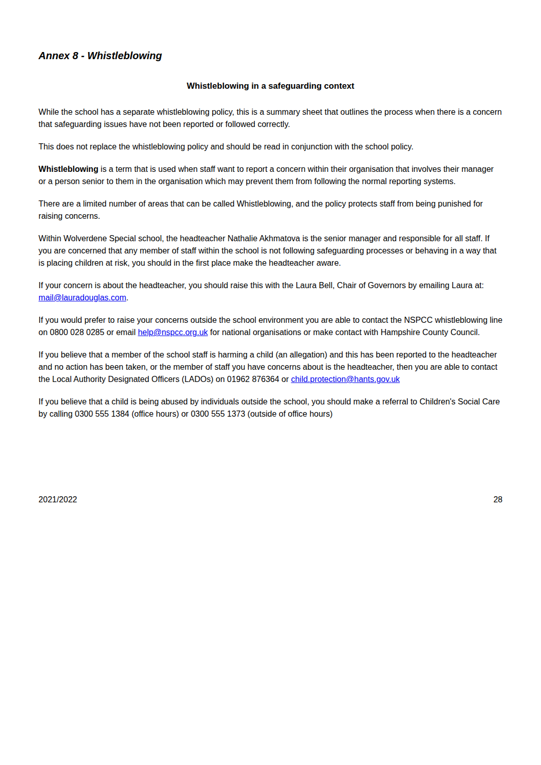Annex 8 - Whistleblowing
Whistleblowing in a safeguarding context
While the school has a separate whistleblowing policy, this is a summary sheet that outlines the process when there is a concern that safeguarding issues have not been reported or followed correctly.
This does not replace the whistleblowing policy and should be read in conjunction with the school policy.
Whistleblowing is a term that is used when staff want to report a concern within their organisation that involves their manager or a person senior to them in the organisation which may prevent them from following the normal reporting systems.
There are a limited number of areas that can be called Whistleblowing, and the policy protects staff from being punished for raising concerns.
Within Wolverdene Special school, the headteacher Nathalie Akhmatova is the senior manager and responsible for all staff. If you are concerned that any member of staff within the school is not following safeguarding processes or behaving in a way that is placing children at risk, you should in the first place make the headteacher aware.
If your concern is about the headteacher, you should raise this with the Laura Bell, Chair of Governors by emailing Laura at: mail@lauradouglas.com.
If you would prefer to raise your concerns outside the school environment you are able to contact the NSPCC whistleblowing line on 0800 028 0285 or email help@nspcc.org.uk for national organisations or make contact with Hampshire County Council.
If you believe that a member of the school staff is harming a child (an allegation) and this has been reported to the headteacher and no action has been taken, or the member of staff you have concerns about is the headteacher, then you are able to contact the Local Authority Designated Officers (LADOs) on 01962 876364 or child.protection@hants.gov.uk
If you believe that a child is being abused by individuals outside the school, you should make a referral to Children's Social Care by calling 0300 555 1384 (office hours) or 0300 555 1373 (outside of office hours)
2021/2022 28